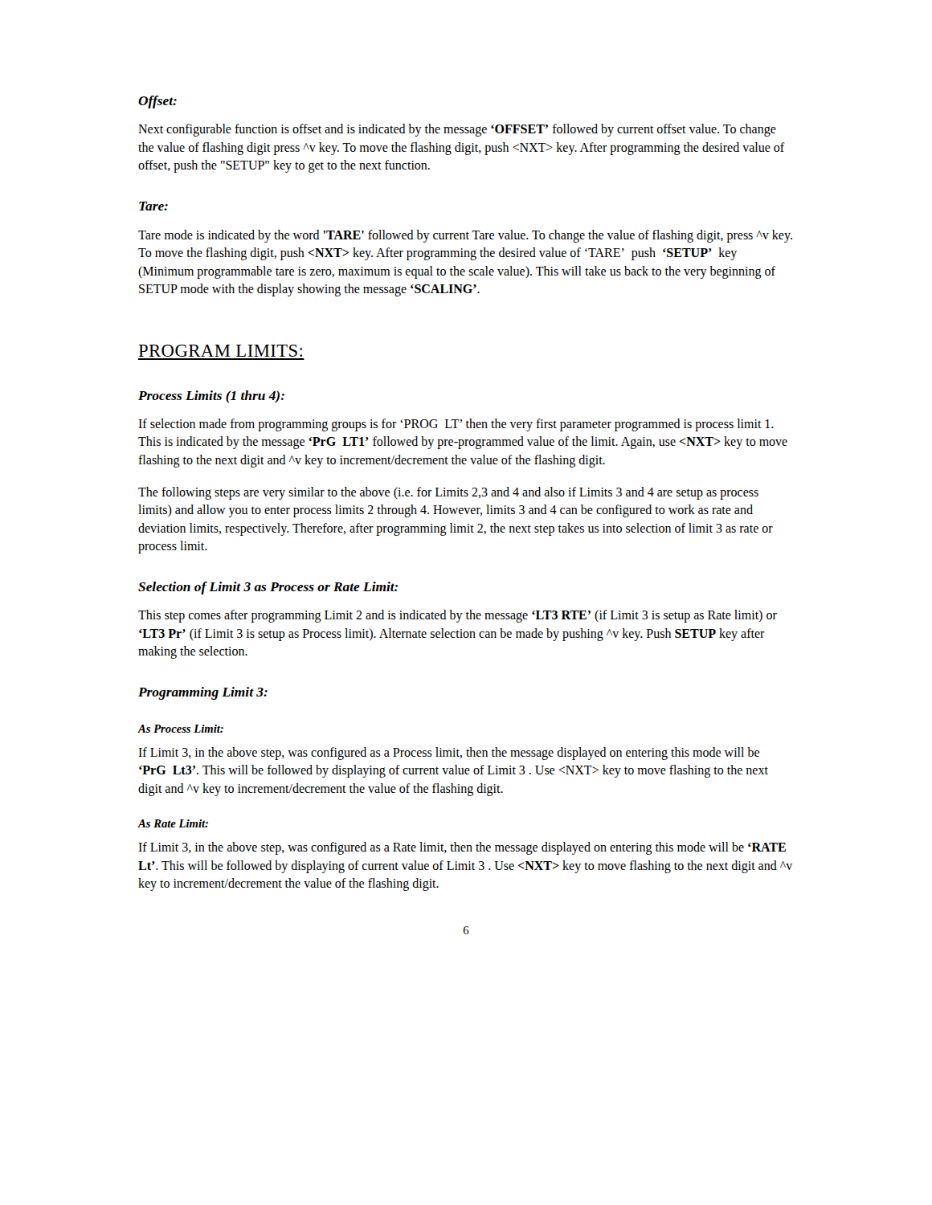Offset:
Next configurable function is offset and is indicated by the message ‘OFFSET’ followed by current offset value. To change the value of flashing digit press ^v key. To move the flashing digit, push <NXT> key. After programming the desired value of offset, push the "SETUP" key to get to the next function.
Tare:
Tare mode is indicated by the word 'TARE' followed by current Tare value. To change the value of flashing digit, press ^v key. To move the flashing digit, push <NXT> key. After programming the desired value of ‘TARE’ push ‘SETUP’ key (Minimum programmable tare is zero, maximum is equal to the scale value). This will take us back to the very beginning of SETUP mode with the display showing the message ‘SCALING’.
PROGRAM LIMITS:
Process Limits (1 thru 4):
If selection made from programming groups is for ‘PROG LT’ then the very first parameter programmed is process limit 1. This is indicated by the message ‘PrG LT1’ followed by pre-programmed value of the limit. Again, use <NXT> key to move flashing to the next digit and ^v key to increment/decrement the value of the flashing digit.
The following steps are very similar to the above (i.e. for Limits 2,3 and 4 and also if Limits 3 and 4 are setup as process limits) and allow you to enter process limits 2 through 4. However, limits 3 and 4 can be configured to work as rate and deviation limits, respectively. Therefore, after programming limit 2, the next step takes us into selection of limit 3 as rate or process limit.
Selection of Limit 3 as Process or Rate Limit:
This step comes after programming Limit 2 and is indicated by the message ‘LT3 RTE’ (if Limit 3 is setup as Rate limit) or ‘LT3 Pr’ (if Limit 3 is setup as Process limit). Alternate selection can be made by pushing ^v key. Push SETUP key after making the selection.
Programming Limit 3:
As Process Limit:
If Limit 3, in the above step, was configured as a Process limit, then the message displayed on entering this mode will be ‘PrG Lt3’. This will be followed by displaying of current value of Limit 3 . Use <NXT> key to move flashing to the next digit and ^v key to increment/decrement the value of the flashing digit.
As Rate Limit:
If Limit 3, in the above step, was configured as a Rate limit, then the message displayed on entering this mode will be ‘RATE Lt’. This will be followed by displaying of current value of Limit 3 . Use <NXT> key to move flashing to the next digit and ^v key to increment/decrement the value of the flashing digit.
6